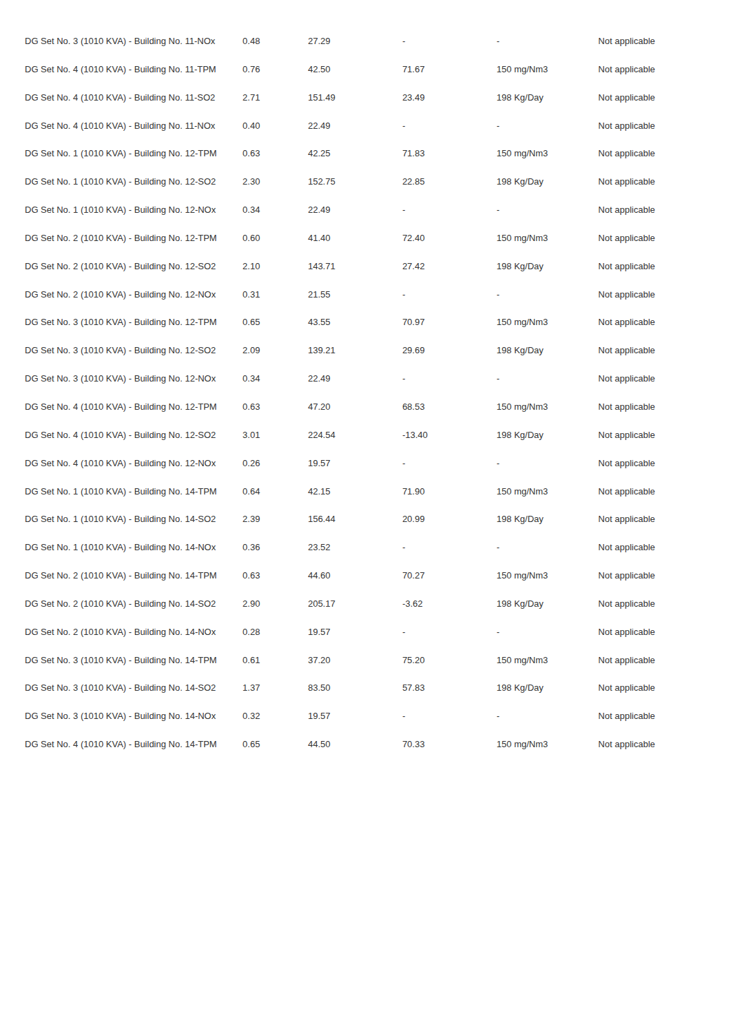| DG Set No. 3 (1010 KVA) - Building No. 11-NOx | 0.48 | 27.29 | - | - | Not applicable |
| DG Set No. 4 (1010 KVA) - Building No. 11-TPM | 0.76 | 42.50 | 71.67 | 150 mg/Nm3 | Not applicable |
| DG Set No. 4 (1010 KVA) - Building No. 11-SO2 | 2.71 | 151.49 | 23.49 | 198 Kg/Day | Not applicable |
| DG Set No. 4 (1010 KVA) - Building No. 11-NOx | 0.40 | 22.49 | - | - | Not applicable |
| DG Set No. 1 (1010 KVA) - Building No. 12-TPM | 0.63 | 42.25 | 71.83 | 150 mg/Nm3 | Not applicable |
| DG Set No. 1 (1010 KVA) - Building No. 12-SO2 | 2.30 | 152.75 | 22.85 | 198 Kg/Day | Not applicable |
| DG Set No. 1 (1010 KVA) - Building No. 12-NOx | 0.34 | 22.49 | - | - | Not applicable |
| DG Set No. 2 (1010 KVA) - Building No. 12-TPM | 0.60 | 41.40 | 72.40 | 150 mg/Nm3 | Not applicable |
| DG Set No. 2 (1010 KVA) - Building No. 12-SO2 | 2.10 | 143.71 | 27.42 | 198 Kg/Day | Not applicable |
| DG Set No. 2 (1010 KVA) - Building No. 12-NOx | 0.31 | 21.55 | - | - | Not applicable |
| DG Set No. 3 (1010 KVA) - Building No. 12-TPM | 0.65 | 43.55 | 70.97 | 150 mg/Nm3 | Not applicable |
| DG Set No. 3 (1010 KVA) - Building No. 12-SO2 | 2.09 | 139.21 | 29.69 | 198 Kg/Day | Not applicable |
| DG Set No. 3 (1010 KVA) - Building No. 12-NOx | 0.34 | 22.49 | - | - | Not applicable |
| DG Set No. 4 (1010 KVA) - Building No. 12-TPM | 0.63 | 47.20 | 68.53 | 150 mg/Nm3 | Not applicable |
| DG Set No. 4 (1010 KVA) - Building No. 12-SO2 | 3.01 | 224.54 | -13.40 | 198 Kg/Day | Not applicable |
| DG Set No. 4 (1010 KVA) - Building No. 12-NOx | 0.26 | 19.57 | - | - | Not applicable |
| DG Set No. 1 (1010 KVA) - Building No. 14-TPM | 0.64 | 42.15 | 71.90 | 150 mg/Nm3 | Not applicable |
| DG Set No. 1 (1010 KVA) - Building No. 14-SO2 | 2.39 | 156.44 | 20.99 | 198 Kg/Day | Not applicable |
| DG Set No. 1 (1010 KVA) - Building No. 14-NOx | 0.36 | 23.52 | - | - | Not applicable |
| DG Set No. 2 (1010 KVA) - Building No. 14-TPM | 0.63 | 44.60 | 70.27 | 150 mg/Nm3 | Not applicable |
| DG Set No. 2 (1010 KVA) - Building No. 14-SO2 | 2.90 | 205.17 | -3.62 | 198 Kg/Day | Not applicable |
| DG Set No. 2 (1010 KVA) - Building No. 14-NOx | 0.28 | 19.57 | - | - | Not applicable |
| DG Set No. 3 (1010 KVA) - Building No. 14-TPM | 0.61 | 37.20 | 75.20 | 150 mg/Nm3 | Not applicable |
| DG Set No. 3 (1010 KVA) - Building No. 14-SO2 | 1.37 | 83.50 | 57.83 | 198 Kg/Day | Not applicable |
| DG Set No. 3 (1010 KVA) - Building No. 14-NOx | 0.32 | 19.57 | - | - | Not applicable |
| DG Set No. 4 (1010 KVA) - Building No. 14-TPM | 0.65 | 44.50 | 70.33 | 150 mg/Nm3 | Not applicable |